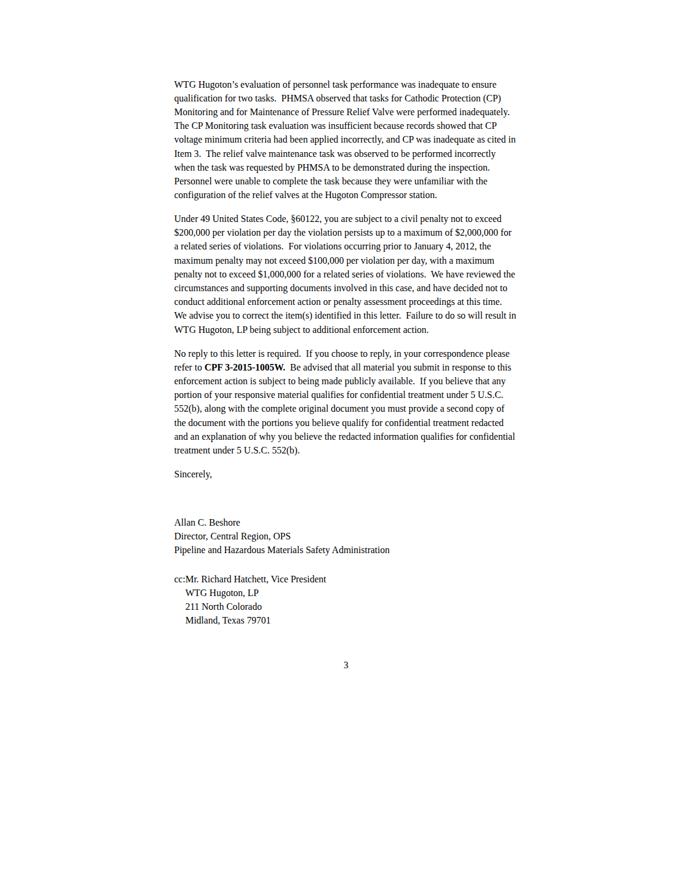WTG Hugoton’s evaluation of personnel task performance was inadequate to ensure qualification for two tasks. PHMSA observed that tasks for Cathodic Protection (CP) Monitoring and for Maintenance of Pressure Relief Valve were performed inadequately. The CP Monitoring task evaluation was insufficient because records showed that CP voltage minimum criteria had been applied incorrectly, and CP was inadequate as cited in Item 3. The relief valve maintenance task was observed to be performed incorrectly when the task was requested by PHMSA to be demonstrated during the inspection. Personnel were unable to complete the task because they were unfamiliar with the configuration of the relief valves at the Hugoton Compressor station.
Under 49 United States Code, §60122, you are subject to a civil penalty not to exceed $200,000 per violation per day the violation persists up to a maximum of $2,000,000 for a related series of violations. For violations occurring prior to January 4, 2012, the maximum penalty may not exceed $100,000 per violation per day, with a maximum penalty not to exceed $1,000,000 for a related series of violations. We have reviewed the circumstances and supporting documents involved in this case, and have decided not to conduct additional enforcement action or penalty assessment proceedings at this time. We advise you to correct the item(s) identified in this letter. Failure to do so will result in WTG Hugoton, LP being subject to additional enforcement action.
No reply to this letter is required. If you choose to reply, in your correspondence please refer to CPF 3-2015-1005W. Be advised that all material you submit in response to this enforcement action is subject to being made publicly available. If you believe that any portion of your responsive material qualifies for confidential treatment under 5 U.S.C. 552(b), along with the complete original document you must provide a second copy of the document with the portions you believe qualify for confidential treatment redacted and an explanation of why you believe the redacted information qualifies for confidential treatment under 5 U.S.C. 552(b).
Sincerely,
Allan C. Beshore
Director, Central Region, OPS
Pipeline and Hazardous Materials Safety Administration
| cc: | Mr. Richard Hatchett, Vice President WTG Hugoton, LP 211 North Colorado Midland, Texas 79701 |
3